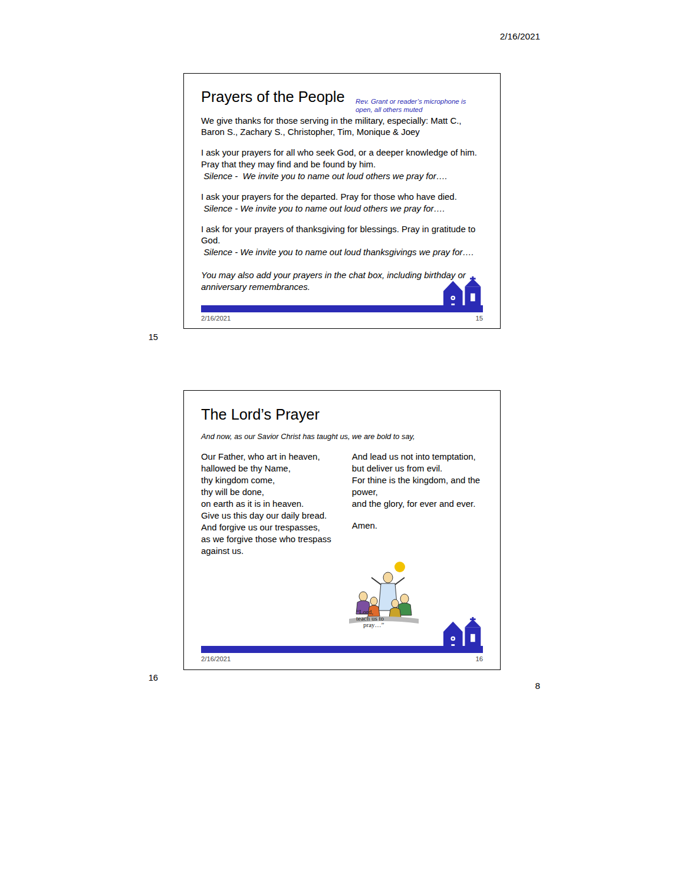2/16/2021
Rev. Grant or reader’s microphone is open, all others muted
Prayers of the People
We give thanks for those serving in the military, especially: Matt C., Baron S., Zachary S., Christopher, Tim, Monique & Joey
I ask your prayers for all who seek God, or a deeper knowledge of him. Pray that they may find and be found by him.
Silence - We invite you to name out loud others we pray for….
I ask your prayers for the departed. Pray for those who have died.
Silence - We invite you to name out loud others we pray for….
I ask for your prayers of thanksgiving for blessings. Pray in gratitude to God.
Silence - We invite you to name out loud thanksgivings we pray for….
You may also add your prayers in the chat box, including birthday or anniversary remembrances.
2/16/2021 15
15
The Lord’s Prayer
And now, as our Savior Christ has taught us, we are bold to say,
Our Father, who art in heaven,
hallowed be thy Name,
thy kingdom come,
thy will be done,
on earth as it is in heaven.
Give us this day our daily bread.
And forgive us our trespasses,
as we forgive those who trespass against us.
And lead us not into temptation,
but deliver us from evil.
For thine is the kingdom, and the power,
and the glory, for ever and ever.
Amen.
“Lord, teach us to pray…”
2/16/2021 16
16
8